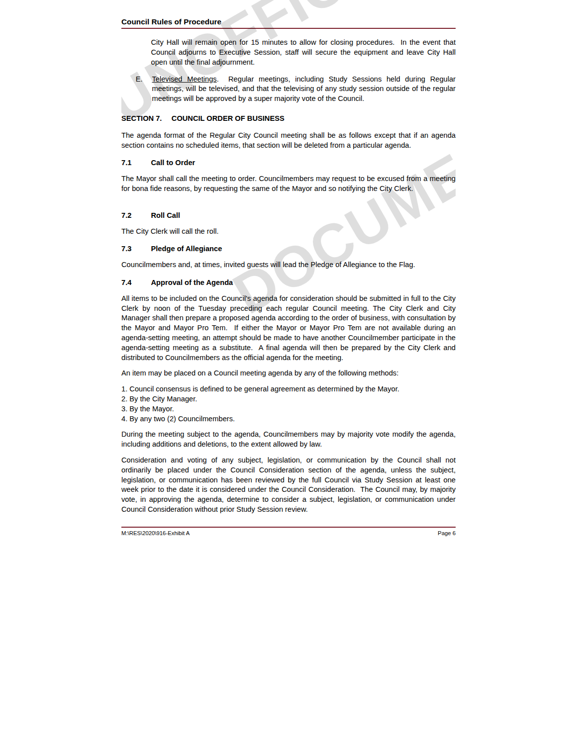Council Rules of Procedure
City Hall will remain open for 15 minutes to allow for closing procedures. In the event that Council adjourns to Executive Session, staff will secure the equipment and leave City Hall open until the final adjournment.
E.
Televised Meetings. Regular meetings, including Study Sessions held during Regular meetings, will be televised, and that the televising of any study session outside of the regular meetings will be approved by a super majority vote of the Council.
SECTION 7. COUNCIL ORDER OF BUSINESS
The agenda format of the Regular City Council meeting shall be as follows except that if an agenda section contains no scheduled items, that section will be deleted from a particular agenda.
7.1 Call to Order
The Mayor shall call the meeting to order. Councilmembers may request to be excused from a meeting for bona fide reasons, by requesting the same of the Mayor and so notifying the City Clerk.
7.2 Roll Call
The City Clerk will call the roll.
7.3 Pledge of Allegiance
Councilmembers and, at times, invited guests will lead the Pledge of Allegiance to the Flag.
7.4 Approval of the Agenda
All items to be included on the Council's agenda for consideration should be submitted in full to the City Clerk by noon of the Tuesday preceding each regular Council meeting. The City Clerk and City Manager shall then prepare a proposed agenda according to the order of business, with consultation by the Mayor and Mayor Pro Tem. If either the Mayor or Mayor Pro Tem are not available during an agenda-setting meeting, an attempt should be made to have another Councilmember participate in the agenda-setting meeting as a substitute. A final agenda will then be prepared by the City Clerk and distributed to Councilmembers as the official agenda for the meeting.
An item may be placed on a Council meeting agenda by any of the following methods:
1. Council consensus is defined to be general agreement as determined by the Mayor.
2. By the City Manager.
3. By the Mayor.
4. By any two (2) Councilmembers.
During the meeting subject to the agenda, Councilmembers may by majority vote modify the agenda, including additions and deletions, to the extent allowed by law.
Consideration and voting of any subject, legislation, or communication by the Council shall not ordinarily be placed under the Council Consideration section of the agenda, unless the subject, legislation, or communication has been reviewed by the full Council via Study Session at least one week prior to the date it is considered under the Council Consideration. The Council may, by majority vote, in approving the agenda, determine to consider a subject, legislation, or communication under Council Consideration without prior Study Session review.
M:\RES\2020\916-Exhibit A
Page 6
UNOFFICIAL DOCUMENT